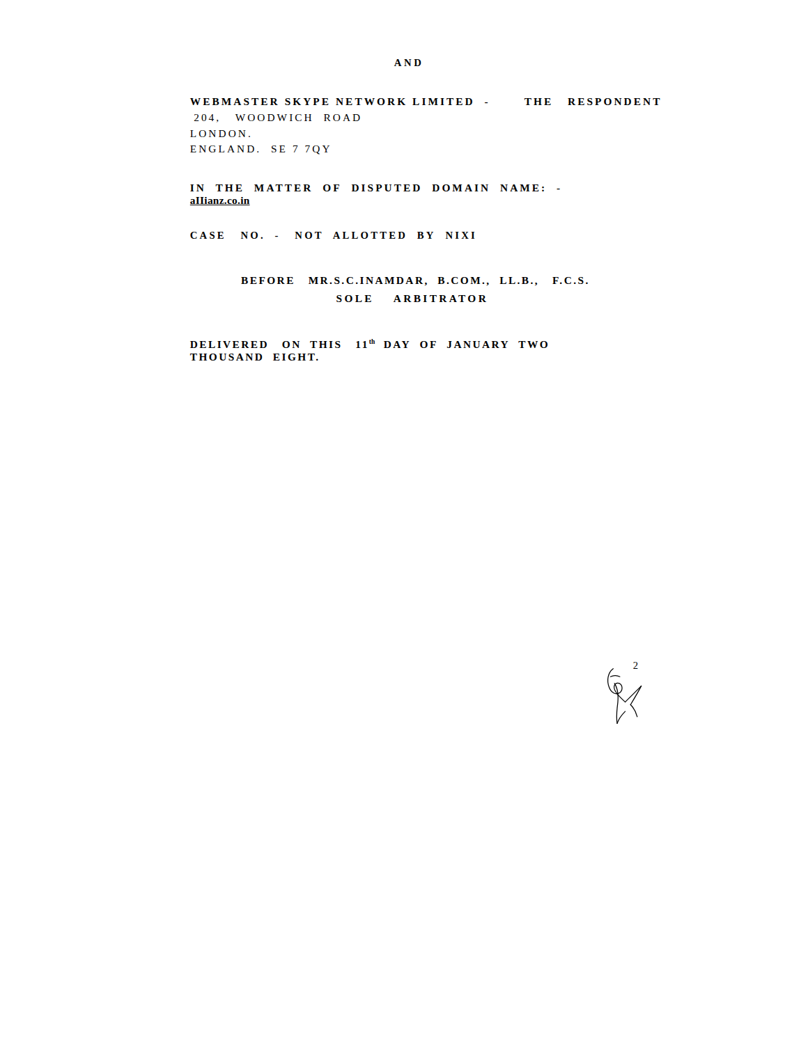AND
WEBMASTER SKYPE NETWORK LIMITED - THE RESPONDENT
204, WOODWICH ROAD
LONDON.
ENGLAND. SE 7 7QY
IN THE MATTER OF DISPUTED DOMAIN NAME: - aIIianz.co.in
CASE NO. - NOT ALLOTTED BY NIXI
BEFORE MR.S.C.INAMDAR, B.COM., LL.B., F.C.S.
SOLE ARBITRATOR
DELIVERED ON THIS 11th DAY OF JANUARY TWO THOUSAND EIGHT.
2